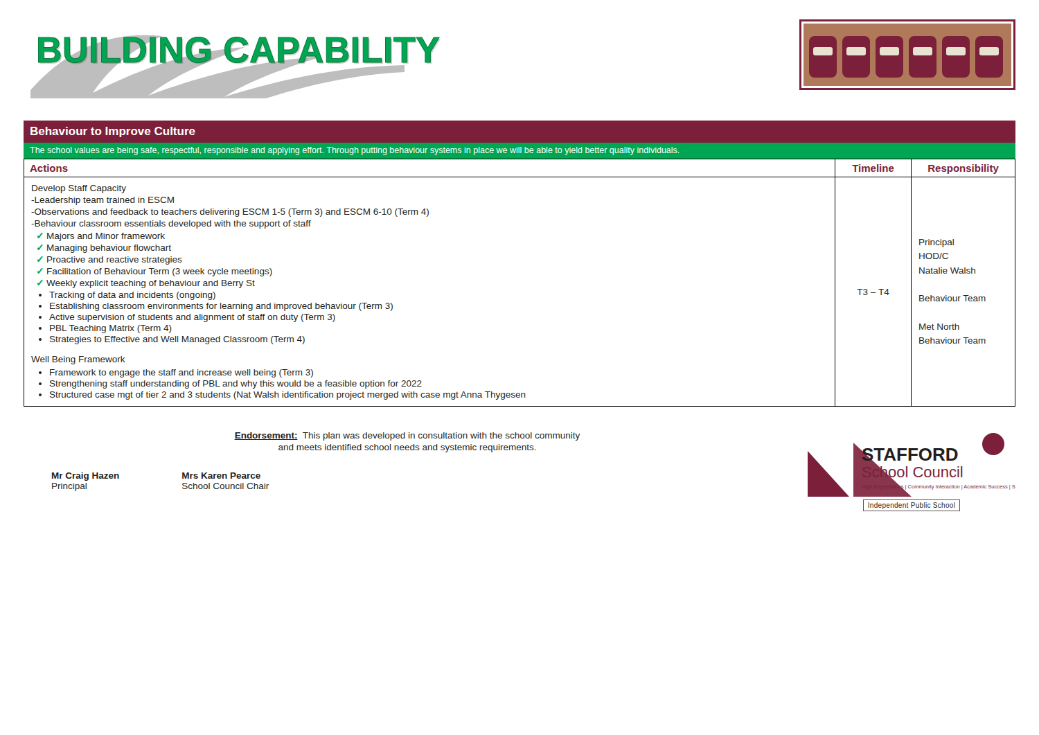BUILDING CAPABILITY
Behaviour to Improve Culture The school values are being safe, respectful, responsible and applying effort. Through putting behaviour systems in place we will be able to yield better quality individuals.
| Actions | Timeline | Responsibility |
| --- | --- | --- |
| Develop Staff Capacity -Leadership team trained in ESCM -Observations and feedback to teachers delivering ESCM 1-5 (Term 3) and ESCM 6-10 (Term 4) -Behaviour classroom essentials developed with the support of staff Majors and Minor framework Managing behaviour flowchart Proactive and reactive strategies Facilitation of Behaviour Term (3 week cycle meetings) Weekly explicit teaching of behaviour and Berry St Tracking of data and incidents (ongoing) Establishing classroom environments for learning and improved behaviour (Term 3) Active supervision of students and alignment of staff on duty (Term 3) PBL Teaching Matrix (Term 4) Strategies to Effective and Well Managed Classroom (Term 4) Well Being Framework Framework to engage the staff and increase well being (Term 3) Strengthening staff understanding of PBL and why this would be a feasible option for 2022 Structured case mgt of tier 2 and 3 students (Nat Walsh identification project merged with case mgt Anna Thygesen | T3 – T4 | Principal HOD/C Natalie Walsh Behaviour Team Met North Behaviour Team |
Endorsement: This plan was developed in consultation with the school community
and meets identified school needs and systemic requirements.
Mr Craig Hazen Principal
Mrs Karen Pearce School Council Chair
STAFFORD School Council High Expectations | Community Interaction | Academic Success | Social Development Independent Public School